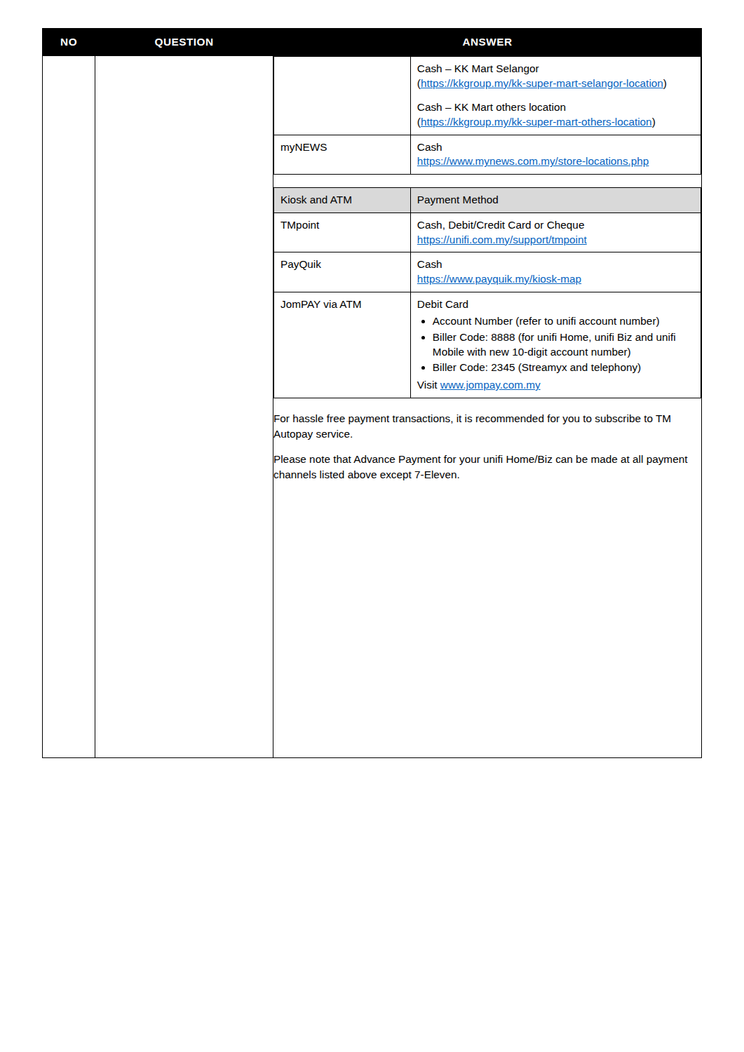| NO | QUESTION | ANSWER |
| --- | --- | --- |
| | | / / Cash – KK Mart Selangor ( https://kkgroup.my/kk-super-mart-selangor-location ) Cash – KK Mart others location ( https://kkgroup.my/kk-super-mart-others-location ) / / myNEWS / Cash https://www.mynews.com.my/store-locations.php / / Kiosk and ATM / Payment Method / / --- / --- / / TMpoint / Cash, Debit/Credit Card or Cheque https://unifi.com.my/support/tmpoint / / PayQuik / Cash https://www.payquik.my/kiosk-map / / JomPAY via ATM / Debit Card Account Number (refer to unifi account number) Biller Code: 8888 (for unifi Home, unifi Biz and unifi Mobile with new 10-digit account number) Biller Code: 2345 (Streamyx and telephony) Visit www.jompay.com.my / For hassle free payment transactions, it is recommended for you to subscribe to TM Autopay service. Please note that Advance Payment for your unifi Home/Biz can be made at all payment channels listed above except 7-Eleven. |